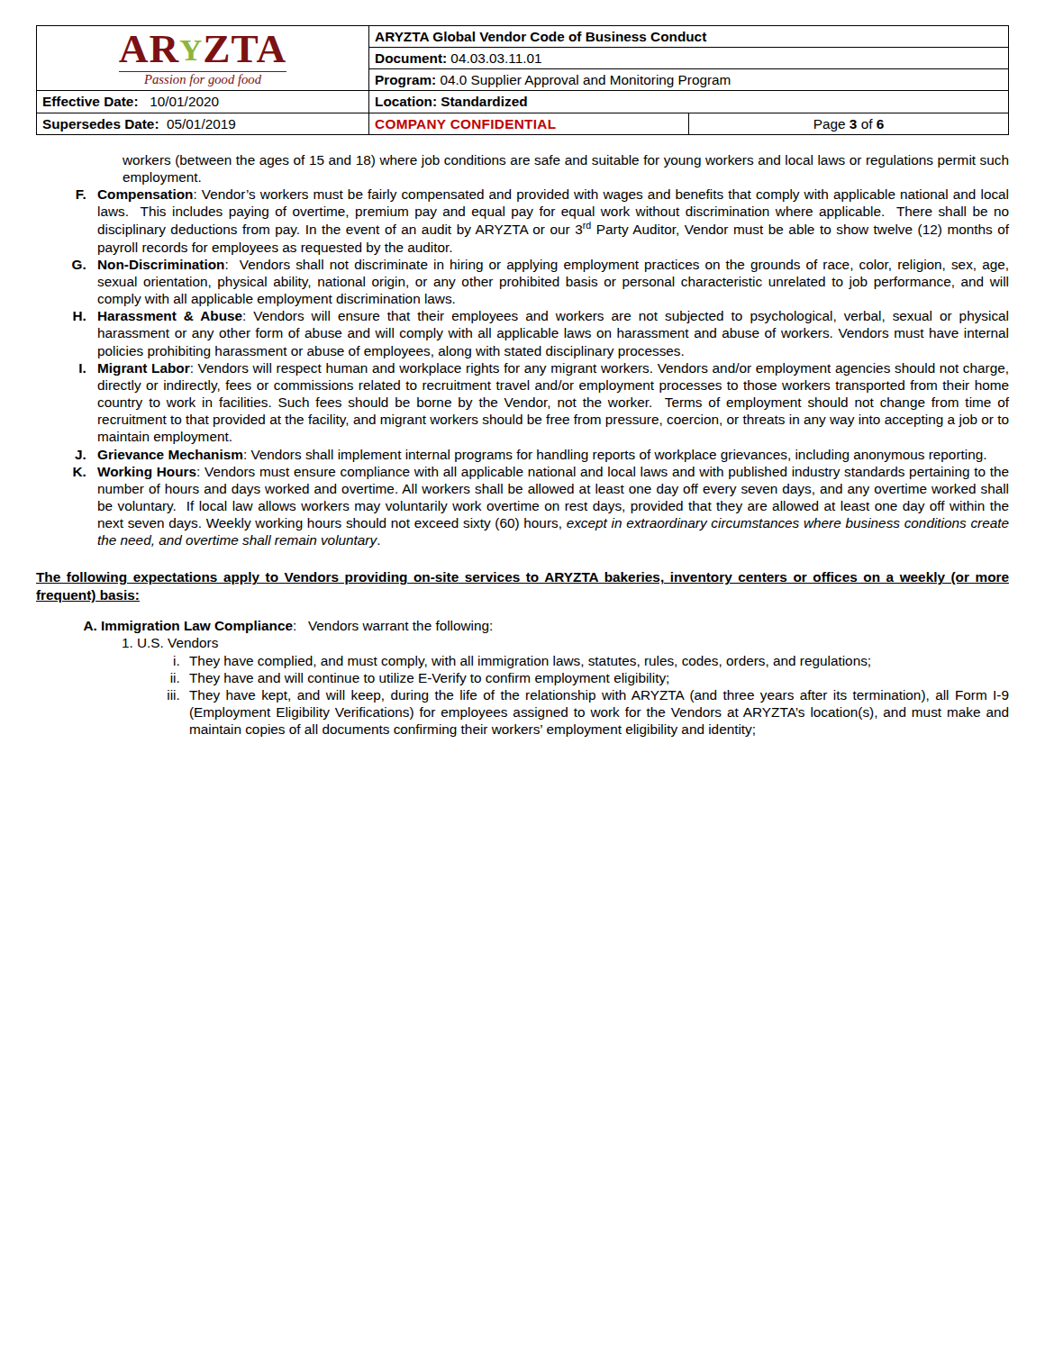| AR Y ZTA Passion for good food | ARYZTA Global Vendor Code of Business Conduct |
| Document: 04.03.03.11.01 |
| Program: 04.0 Supplier Approval and Monitoring Program |
| Effective Date: 10/01/2020 | Location: Standardized |
| Supersedes Date: 05/01/2019 | COMPANY CONFIDENTIAL | Page 3 of 6 |
workers (between the ages of 15 and 18) where job conditions are safe and suitable for young workers and local laws or regulations permit such employment.
Compensation: Vendor’s workers must be fairly compensated and provided with wages and benefits that comply with applicable national and local laws. This includes paying of overtime, premium pay and equal pay for equal work without discrimination where applicable. There shall be no disciplinary deductions from pay. In the event of an audit by ARYZTA or our 3rd Party Auditor, Vendor must be able to show twelve (12) months of payroll records for employees as requested by the auditor.
Non-Discrimination: Vendors shall not discriminate in hiring or applying employment practices on the grounds of race, color, religion, sex, age, sexual orientation, physical ability, national origin, or any other prohibited basis or personal characteristic unrelated to job performance, and will comply with all applicable employment discrimination laws.
Harassment & Abuse: Vendors will ensure that their employees and workers are not subjected to psychological, verbal, sexual or physical harassment or any other form of abuse and will comply with all applicable laws on harassment and abuse of workers. Vendors must have internal policies prohibiting harassment or abuse of employees, along with stated disciplinary processes.
Migrant Labor: Vendors will respect human and workplace rights for any migrant workers. Vendors and/or employment agencies should not charge, directly or indirectly, fees or commissions related to recruitment travel and/or employment processes to those workers transported from their home country to work in facilities. Such fees should be borne by the Vendor, not the worker. Terms of employment should not change from time of recruitment to that provided at the facility, and migrant workers should be free from pressure, coercion, or threats in any way into accepting a job or to maintain employment.
Grievance Mechanism: Vendors shall implement internal programs for handling reports of workplace grievances, including anonymous reporting.
Working Hours: Vendors must ensure compliance with all applicable national and local laws and with published industry standards pertaining to the number of hours and days worked and overtime. All workers shall be allowed at least one day off every seven days, and any overtime worked shall be voluntary. If local law allows workers may voluntarily work overtime on rest days, provided that they are allowed at least one day off within the next seven days. Weekly working hours should not exceed sixty (60) hours, except in extraordinary circumstances where business conditions create the need, and overtime shall remain voluntary.
The following expectations apply to Vendors providing on-site services to ARYZTA bakeries, inventory centers or offices on a weekly (or more frequent) basis:
Immigration Law Compliance: Vendors warrant the following:
U.S. Vendors
They have complied, and must comply, with all immigration laws, statutes, rules, codes, orders, and regulations;
They have and will continue to utilize E-Verify to confirm employment eligibility;
They have kept, and will keep, during the life of the relationship with ARYZTA (and three years after its termination), all Form I-9 (Employment Eligibility Verifications) for employees assigned to work for the Vendors at ARYZTA’s location(s), and must make and maintain copies of all documents confirming their workers’ employment eligibility and identity;